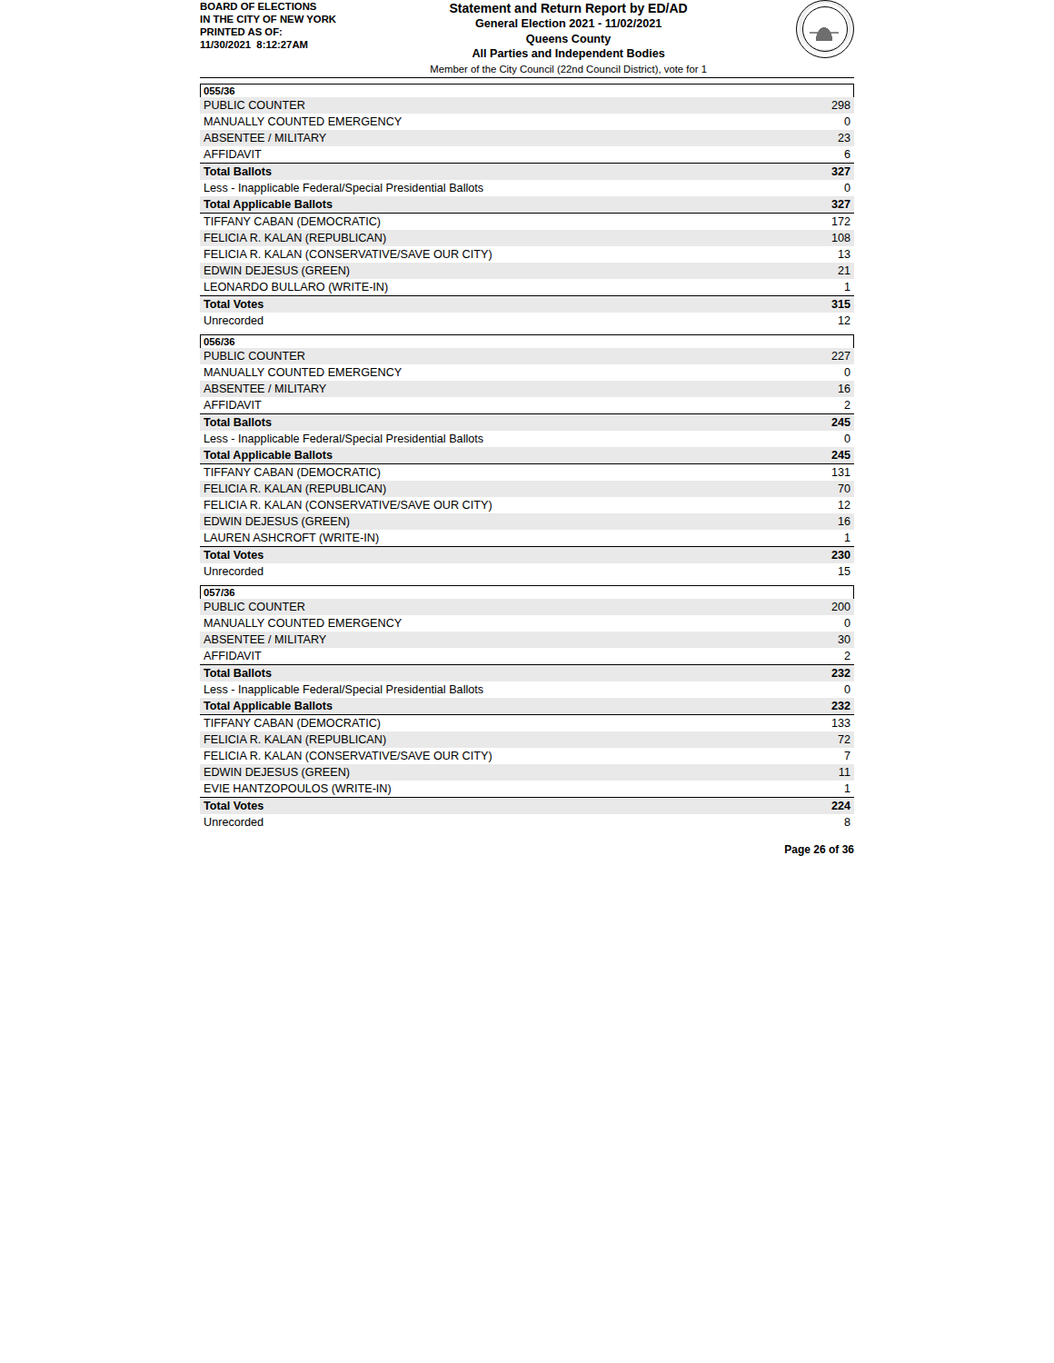BOARD OF ELECTIONS
IN THE CITY OF NEW YORK
PRINTED AS OF:
11/30/2021 8:12:27AM
Statement and Return Report by ED/AD
General Election 2021 - 11/02/2021
Queens County
All Parties and Independent Bodies
Member of the City Council (22nd Council District), vote for 1
055/36
| PUBLIC COUNTER | 298 |
| MANUALLY COUNTED EMERGENCY | 0 |
| ABSENTEE / MILITARY | 23 |
| AFFIDAVIT | 6 |
| Total Ballots | 327 |
| Less - Inapplicable Federal/Special Presidential Ballots | 0 |
| Total Applicable Ballots | 327 |
| TIFFANY CABAN (DEMOCRATIC) | 172 |
| FELICIA R. KALAN (REPUBLICAN) | 108 |
| FELICIA R. KALAN (CONSERVATIVE/SAVE OUR CITY) | 13 |
| EDWIN DEJESUS (GREEN) | 21 |
| LEONARDO BULLARO (WRITE-IN) | 1 |
| Total Votes | 315 |
| Unrecorded | 12 |
056/36
| PUBLIC COUNTER | 227 |
| MANUALLY COUNTED EMERGENCY | 0 |
| ABSENTEE / MILITARY | 16 |
| AFFIDAVIT | 2 |
| Total Ballots | 245 |
| Less - Inapplicable Federal/Special Presidential Ballots | 0 |
| Total Applicable Ballots | 245 |
| TIFFANY CABAN (DEMOCRATIC) | 131 |
| FELICIA R. KALAN (REPUBLICAN) | 70 |
| FELICIA R. KALAN (CONSERVATIVE/SAVE OUR CITY) | 12 |
| EDWIN DEJESUS (GREEN) | 16 |
| LAUREN ASHCROFT (WRITE-IN) | 1 |
| Total Votes | 230 |
| Unrecorded | 15 |
057/36
| PUBLIC COUNTER | 200 |
| MANUALLY COUNTED EMERGENCY | 0 |
| ABSENTEE / MILITARY | 30 |
| AFFIDAVIT | 2 |
| Total Ballots | 232 |
| Less - Inapplicable Federal/Special Presidential Ballots | 0 |
| Total Applicable Ballots | 232 |
| TIFFANY CABAN (DEMOCRATIC) | 133 |
| FELICIA R. KALAN (REPUBLICAN) | 72 |
| FELICIA R. KALAN (CONSERVATIVE/SAVE OUR CITY) | 7 |
| EDWIN DEJESUS (GREEN) | 11 |
| EVIE HANTZOPOULOS (WRITE-IN) | 1 |
| Total Votes | 224 |
| Unrecorded | 8 |
Page 26 of 36